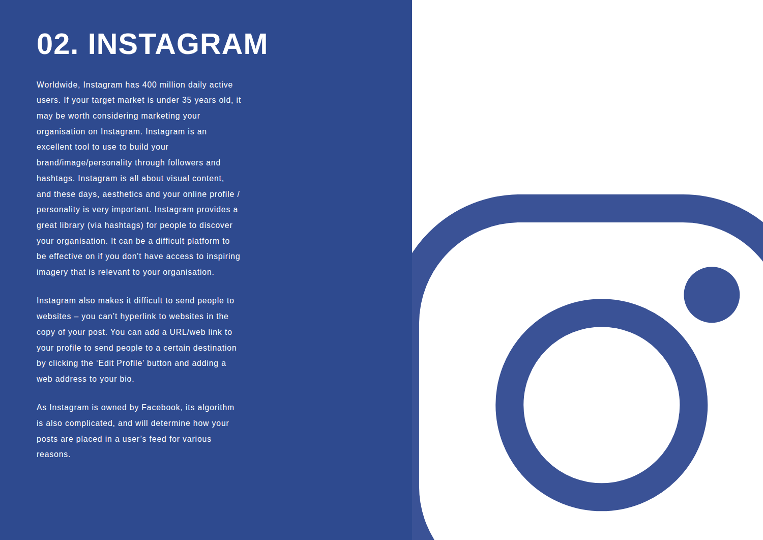02. Instagram
Worldwide, Instagram has 400 million daily active users. If your target market is under 35 years old, it may be worth considering marketing your organisation on Instagram. Instagram is an excellent tool to use to build your brand/image/personality through followers and hashtags. Instagram is all about visual content, and these days, aesthetics and your online profile / personality is very important. Instagram provides a great library (via hashtags) for people to discover your organisation. It can be a difficult platform to be effective on if you don't have access to inspiring imagery that is relevant to your organisation.
Instagram also makes it difficult to send people to websites – you can’t hyperlink to websites in the copy of your post. You can add a URL/web link to your profile to send people to a certain destination by clicking the ‘Edit Profile’ button and adding a web address to your bio.
As Instagram is owned by Facebook, its algorithm is also complicated, and will determine how your posts are placed in a user’s feed for various reasons.